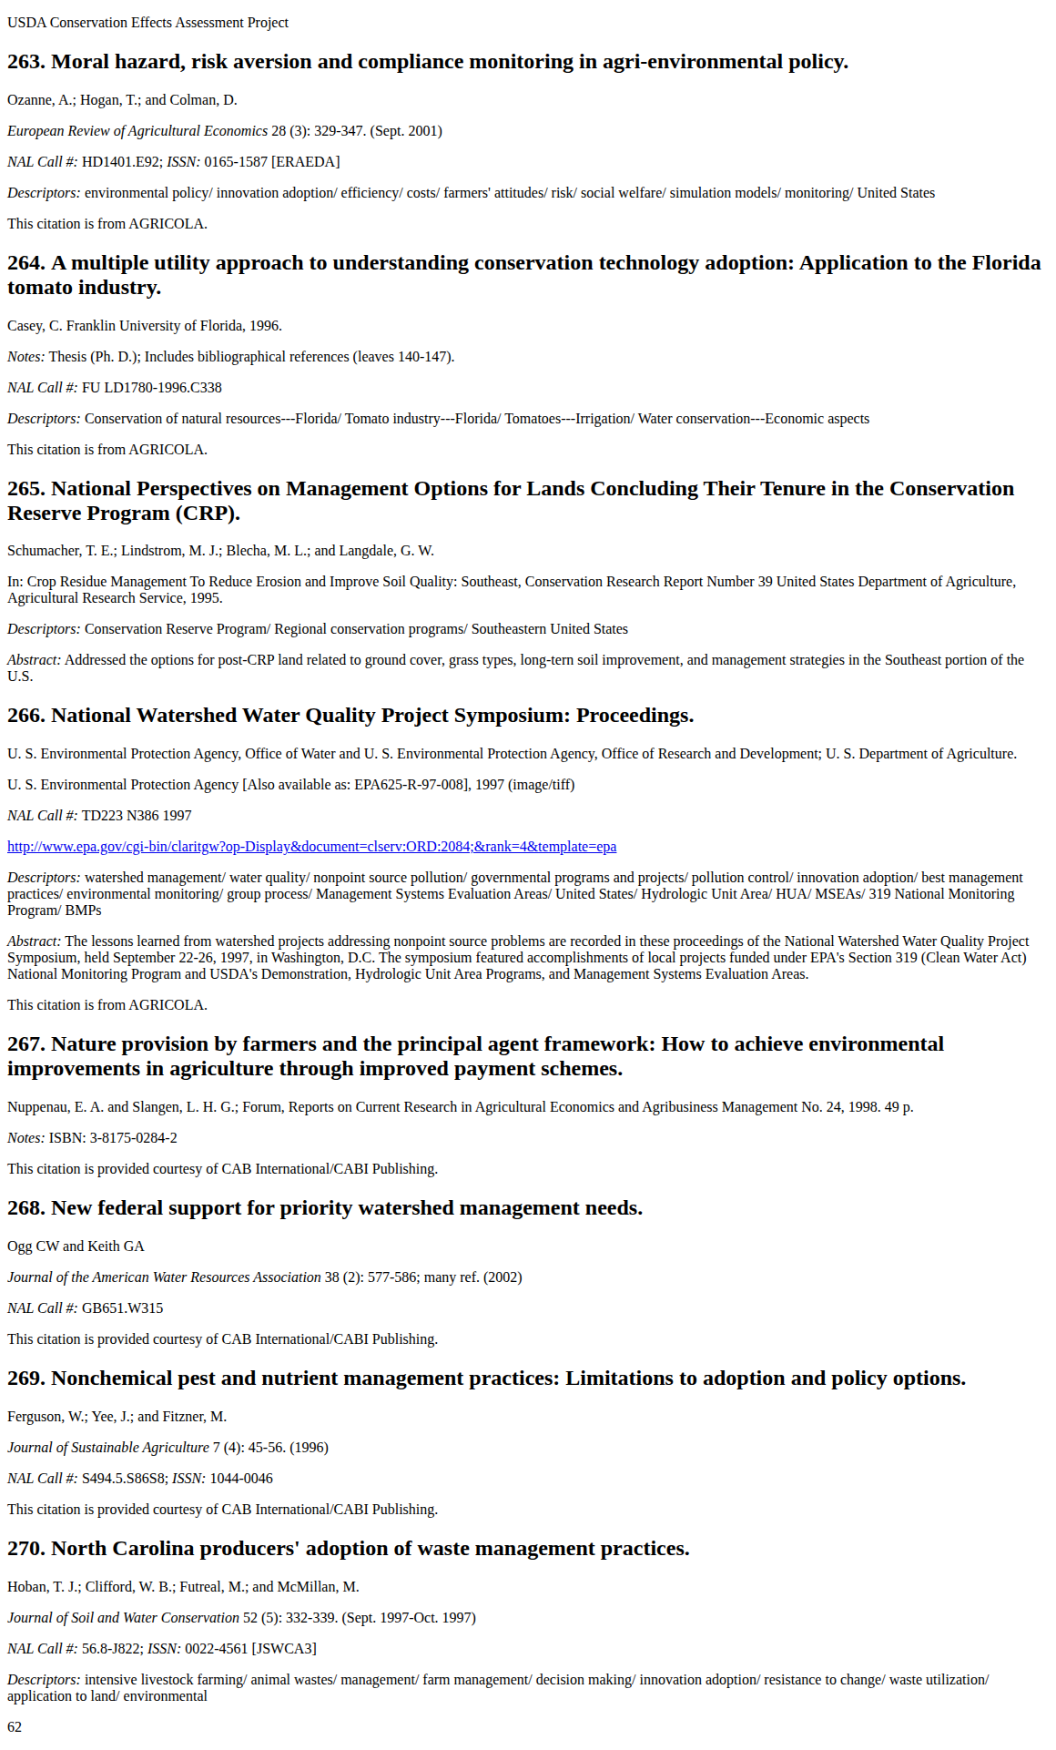USDA Conservation Effects Assessment Project
263. Moral hazard, risk aversion and compliance monitoring in agri-environmental policy.
Ozanne, A.; Hogan, T.; and Colman, D.
European Review of Agricultural Economics 28 (3): 329-347. (Sept. 2001)
NAL Call #: HD1401.E92; ISSN: 0165-1587 [ERAEDA]
Descriptors: environmental policy/ innovation adoption/ efficiency/ costs/ farmers' attitudes/ risk/ social welfare/ simulation models/ monitoring/ United States
This citation is from AGRICOLA.
264. A multiple utility approach to understanding conservation technology adoption: Application to the Florida tomato industry.
Casey, C. Franklin University of Florida, 1996.
Notes: Thesis (Ph. D.); Includes bibliographical references (leaves 140-147).
NAL Call #: FU LD1780-1996.C338
Descriptors: Conservation of natural resources---Florida/ Tomato industry---Florida/ Tomatoes---Irrigation/ Water conservation---Economic aspects
This citation is from AGRICOLA.
265. National Perspectives on Management Options for Lands Concluding Their Tenure in the Conservation Reserve Program (CRP).
Schumacher, T. E.; Lindstrom, M. J.; Blecha, M. L.; and Langdale, G. W.
In: Crop Residue Management To Reduce Erosion and Improve Soil Quality: Southeast, Conservation Research Report Number 39 United States Department of Agriculture, Agricultural Research Service, 1995.
Descriptors: Conservation Reserve Program/ Regional conservation programs/ Southeastern United States
Abstract: Addressed the options for post-CRP land related to ground cover, grass types, long-tern soil improvement, and management strategies in the Southeast portion of the U.S.
266. National Watershed Water Quality Project Symposium: Proceedings.
U. S. Environmental Protection Agency, Office of Water and U. S. Environmental Protection Agency, Office of Research and Development; U. S. Department of Agriculture.
U. S. Environmental Protection Agency [Also available as: EPA625-R-97-008], 1997 (image/tiff)
NAL Call #: TD223 N386 1997
http://www.epa.gov/cgi-bin/claritgw?op-Display&document=clserv:ORD:2084;&rank=4&template=epa
Descriptors: watershed management/ water quality/ nonpoint source pollution/ governmental programs and projects/ pollution control/ innovation adoption/ best management practices/ environmental monitoring/ group process/ Management Systems Evaluation Areas/ United States/ Hydrologic Unit Area/ HUA/ MSEAs/ 319 National Monitoring Program/ BMPs
Abstract: The lessons learned from watershed projects addressing nonpoint source problems are recorded in these proceedings of the National Watershed Water Quality Project Symposium, held September 22-26, 1997, in Washington, D.C. The symposium featured accomplishments of local projects funded under EPA's Section 319 (Clean Water Act) National Monitoring Program and USDA's Demonstration, Hydrologic Unit Area Programs, and Management Systems Evaluation Areas.
This citation is from AGRICOLA.
267. Nature provision by farmers and the principal agent framework: How to achieve environmental improvements in agriculture through improved payment schemes.
Nuppenau, E. A. and Slangen, L. H. G.; Forum, Reports on Current Research in Agricultural Economics and Agribusiness Management No. 24, 1998. 49 p.
Notes: ISBN: 3-8175-0284-2
This citation is provided courtesy of CAB International/CABI Publishing.
268. New federal support for priority watershed management needs.
Ogg CW and Keith GA
Journal of the American Water Resources Association 38 (2): 577-586; many ref. (2002)
NAL Call #: GB651.W315
This citation is provided courtesy of CAB International/CABI Publishing.
269. Nonchemical pest and nutrient management practices: Limitations to adoption and policy options.
Ferguson, W.; Yee, J.; and Fitzner, M.
Journal of Sustainable Agriculture 7 (4): 45-56. (1996)
NAL Call #: S494.5.S86S8; ISSN: 1044-0046
This citation is provided courtesy of CAB International/CABI Publishing.
270. North Carolina producers' adoption of waste management practices.
Hoban, T. J.; Clifford, W. B.; Futreal, M.; and McMillan, M.
Journal of Soil and Water Conservation 52 (5): 332-339. (Sept. 1997-Oct. 1997)
NAL Call #: 56.8-J822; ISSN: 0022-4561 [JSWCA3]
Descriptors: intensive livestock farming/ animal wastes/ management/ farm management/ decision making/ innovation adoption/ resistance to change/ waste utilization/ application to land/ environmental
62